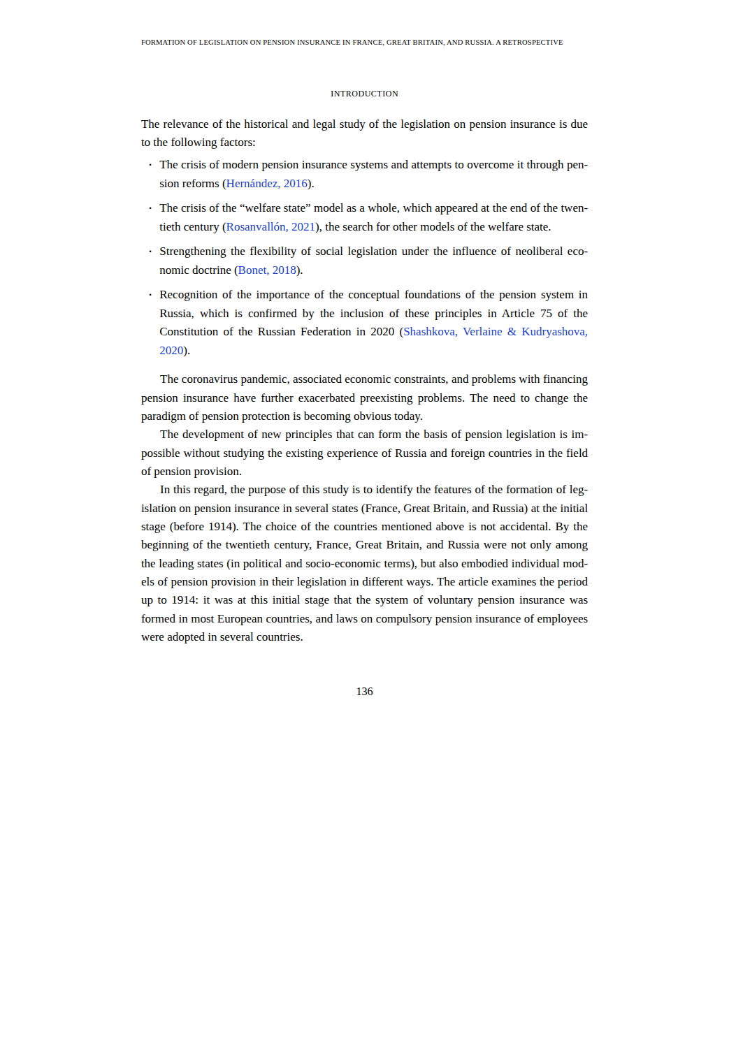Formation of Legislation on Pension Insurance in France, Great Britain, and Russia. A Retrospective
Introduction
The relevance of the historical and legal study of the legislation on pension insurance is due to the following factors:
The crisis of modern pension insurance systems and attempts to overcome it through pension reforms (Hernández, 2016).
The crisis of the “welfare state” model as a whole, which appeared at the end of the twentieth century (Rosanvallón, 2021), the search for other models of the welfare state.
Strengthening the flexibility of social legislation under the influence of neoliberal economic doctrine (Bonet, 2018).
Recognition of the importance of the conceptual foundations of the pension system in Russia, which is confirmed by the inclusion of these principles in Article 75 of the Constitution of the Russian Federation in 2020 (Shashkova, Verlaine & Kudryashova, 2020).
The coronavirus pandemic, associated economic constraints, and problems with financing pension insurance have further exacerbated preexisting problems. The need to change the paradigm of pension protection is becoming obvious today.
The development of new principles that can form the basis of pension legislation is impossible without studying the existing experience of Russia and foreign countries in the field of pension provision.
In this regard, the purpose of this study is to identify the features of the formation of legislation on pension insurance in several states (France, Great Britain, and Russia) at the initial stage (before 1914). The choice of the countries mentioned above is not accidental. By the beginning of the twentieth century, France, Great Britain, and Russia were not only among the leading states (in political and socio-economic terms), but also embodied individual models of pension provision in their legislation in different ways. The article examines the period up to 1914: it was at this initial stage that the system of voluntary pension insurance was formed in most European countries, and laws on compulsory pension insurance of employees were adopted in several countries.
136